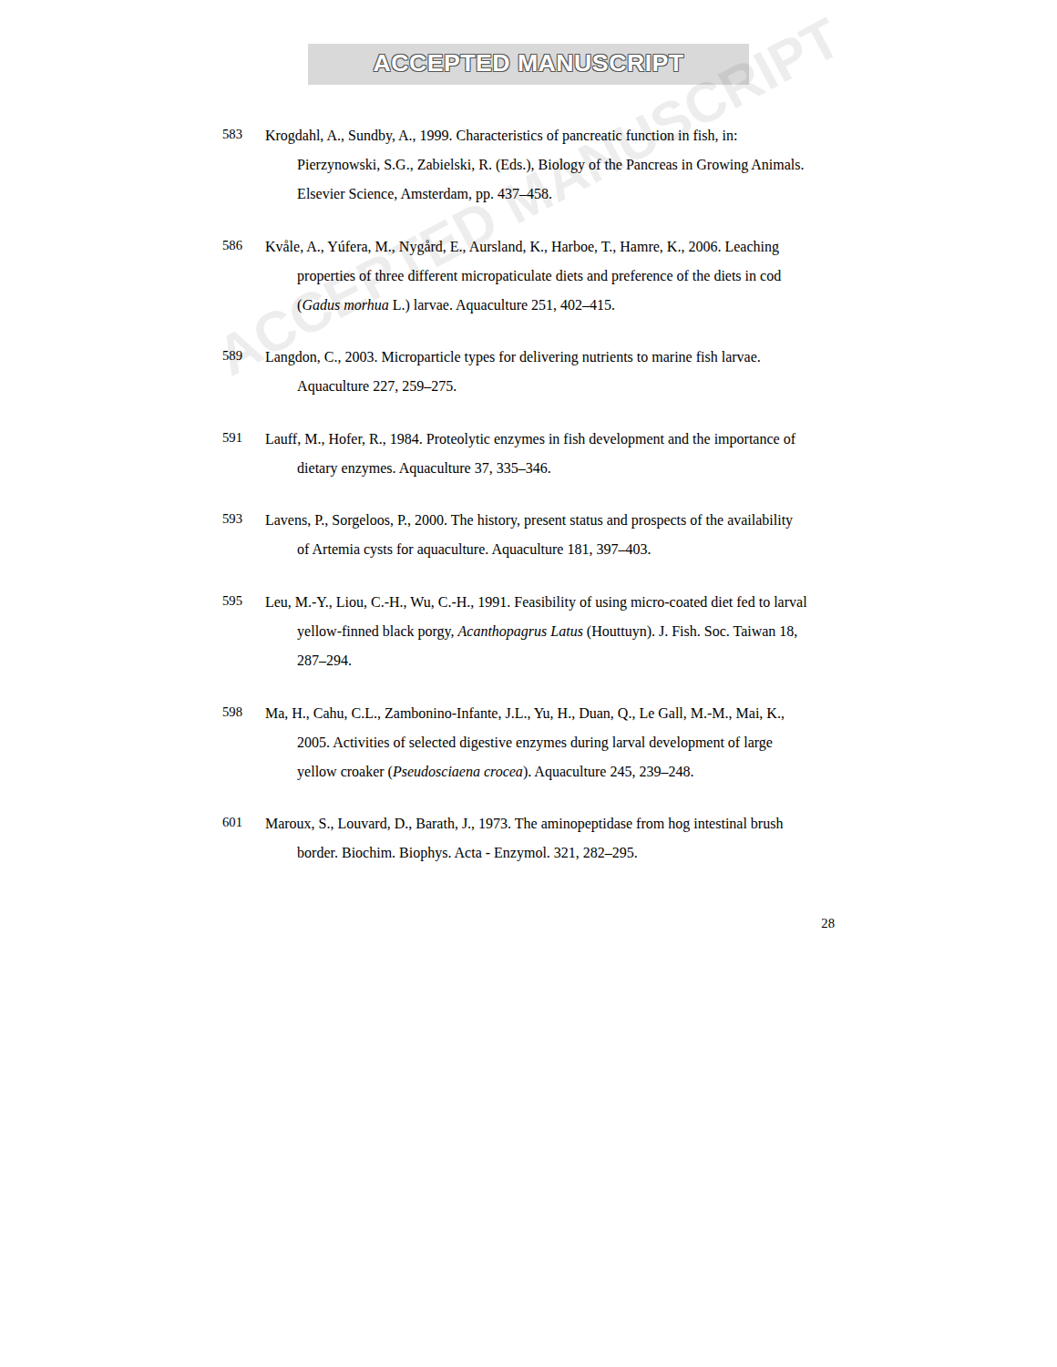ACCEPTED MANUSCRIPT
ACCEPTED MANUSCRIPT
583
Krogdahl, A., Sundby, A., 1999. Characteristics of pancreatic function in fish, in: Pierzynowski, S.G., Zabielski, R. (Eds.), Biology of the Pancreas in Growing Animals. Elsevier Science, Amsterdam, pp. 437–458.
586
Kvåle, A., Yúfera, M., Nygård, E., Aursland, K., Harboe, T., Hamre, K., 2006. Leaching properties of three different micropaticulate diets and preference of the diets in cod (Gadus morhua L.) larvae. Aquaculture 251, 402–415.
589
Langdon, C., 2003. Microparticle types for delivering nutrients to marine fish larvae. Aquaculture 227, 259–275.
591
Lauff, M., Hofer, R., 1984. Proteolytic enzymes in fish development and the importance of dietary enzymes. Aquaculture 37, 335–346.
593
Lavens, P., Sorgeloos, P., 2000. The history, present status and prospects of the availability of Artemia cysts for aquaculture. Aquaculture 181, 397–403.
595
Leu, M.-Y., Liou, C.-H., Wu, C.-H., 1991. Feasibility of using micro-coated diet fed to larval yellow-finned black porgy, Acanthopagrus Latus (Houttuyn). J. Fish. Soc. Taiwan 18, 287–294.
598
Ma, H., Cahu, C.L., Zambonino-Infante, J.L., Yu, H., Duan, Q., Le Gall, M.-M., Mai, K., 2005. Activities of selected digestive enzymes during larval development of large yellow croaker (Pseudosciaena crocea). Aquaculture 245, 239–248.
601
Maroux, S., Louvard, D., Barath, J., 1973. The aminopeptidase from hog intestinal brush border. Biochim. Biophys. Acta - Enzymol. 321, 282–295.
28